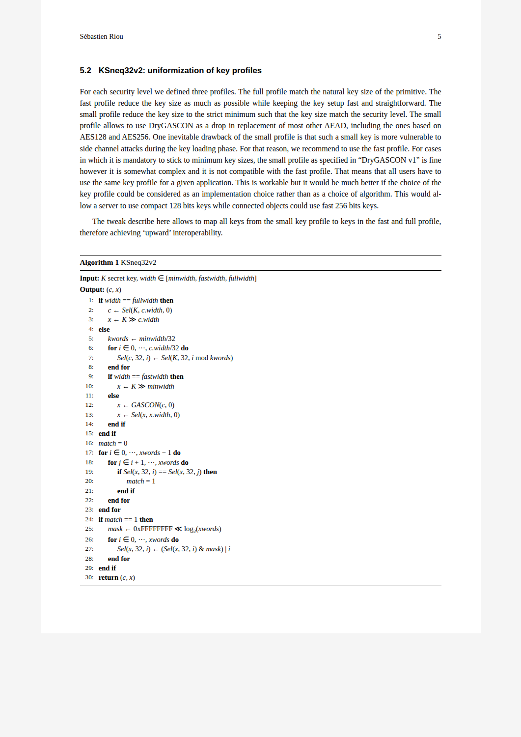Sébastien Riou 5
5.2 KSneq32v2: uniformization of key profiles
For each security level we defined three profiles. The full profile match the natural key size of the primitive. The fast profile reduce the key size as much as possible while keeping the key setup fast and straightforward. The small profile reduce the key size to the strict minimum such that the key size match the security level. The small profile allows to use DryGASCON as a drop in replacement of most other AEAD, including the ones based on AES128 and AES256. One inevitable drawback of the small profile is that such a small key is more vulnerable to side channel attacks during the key loading phase. For that reason, we recommend to use the fast profile. For cases in which it is mandatory to stick to minimum key sizes, the small profile as specified in “DryGASCON v1” is fine however it is somewhat complex and it is not compatible with the fast profile. That means that all users have to use the same key profile for a given application. This is workable but it would be much better if the choice of the key profile could be considered as an implementation choice rather than as a choice of algorithm. This would allow a server to use compact 128 bits keys while connected objects could use fast 256 bits keys.
The tweak describe here allows to map all keys from the small key profile to keys in the fast and full profile, therefore achieving ‘upward’ interoperability.
Algorithm 1 KSneq32v2
Input: K secret key, width ∈ [minwidth, fastwidth, fullwidth]
Output: (c, x)
if width == fullwidth then
c ← Sel(K, c.width, 0)
x ← K ≫ c.width
else
kwords ← minwidth/32
for i ∈ 0, ···, c.width/32 do
Sel(c, 32, i) ← Sel(K, 32, i mod kwords)
end for
if width == fastwidth then
x ← K ≫ minwidth
else
x ← GASCON(c, 0)
x ← Sel(x, x.width, 0)
end if
end if
match = 0
for i ∈ 0, ···, xwords − 1 do
for j ∈ i + 1, ···, xwords do
if Sel(x, 32, i) == Sel(x, 32, j) then
match = 1
end if
end for
end for
if match == 1 then
mask ← 0xFFFFFFFF ≪ log2(xwords)
for i ∈ 0, ···, xwords do
Sel(x, 32, i) ← (Sel(x, 32, i) & mask) | i
end for
end if
return (c, x)